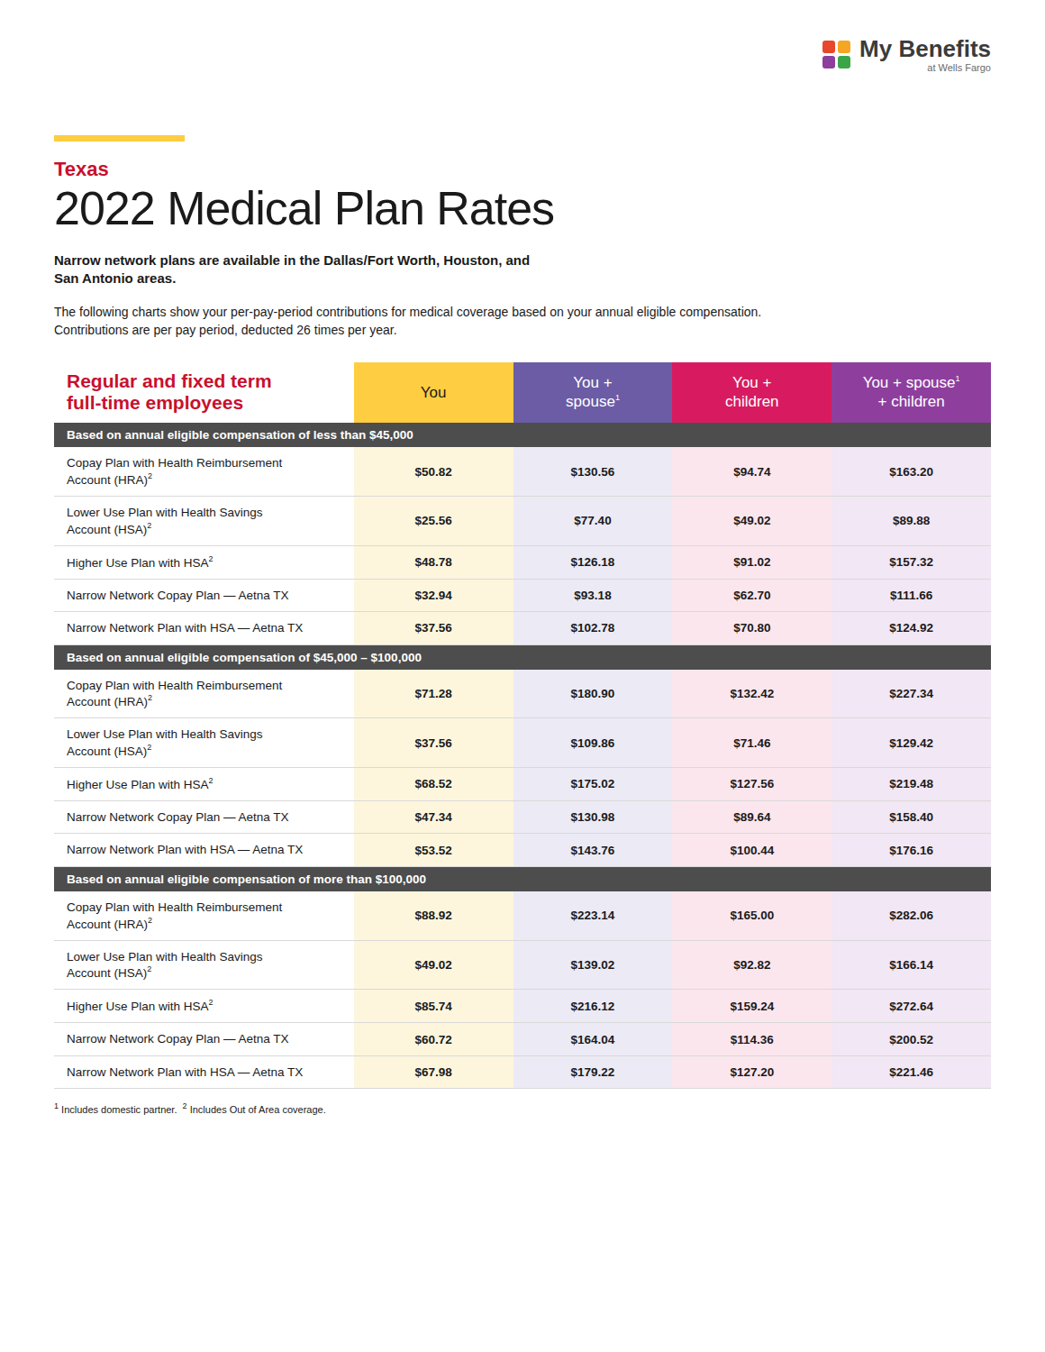My Benefits
at Wells Fargo
Texas
2022 Medical Plan Rates
Narrow network plans are available in the Dallas/Fort Worth, Houston, and
San Antonio areas.
The following charts show your per-pay-period contributions for medical coverage based on your annual eligible compensation. Contributions are per pay period, deducted 26 times per year.
| Regular and fixed term full-time employees | You | You + spouse 1 | You + children | You + spouse 1 + children |
| --- | --- | --- | --- | --- |
| Based on annual eligible compensation of less than $45,000 |
| Copay Plan with Health Reimbursement Account (HRA) 2 | $50.82 | $130.56 | $94.74 | $163.20 |
| Lower Use Plan with Health Savings Account (HSA) 2 | $25.56 | $77.40 | $49.02 | $89.88 |
| Higher Use Plan with HSA 2 | $48.78 | $126.18 | $91.02 | $157.32 |
| Narrow Network Copay Plan — Aetna TX | $32.94 | $93.18 | $62.70 | $111.66 |
| Narrow Network Plan with HSA — Aetna TX | $37.56 | $102.78 | $70.80 | $124.92 |
| Based on annual eligible compensation of $45,000 – $100,000 |
| Copay Plan with Health Reimbursement Account (HRA) 2 | $71.28 | $180.90 | $132.42 | $227.34 |
| Lower Use Plan with Health Savings Account (HSA) 2 | $37.56 | $109.86 | $71.46 | $129.42 |
| Higher Use Plan with HSA 2 | $68.52 | $175.02 | $127.56 | $219.48 |
| Narrow Network Copay Plan — Aetna TX | $47.34 | $130.98 | $89.64 | $158.40 |
| Narrow Network Plan with HSA — Aetna TX | $53.52 | $143.76 | $100.44 | $176.16 |
| Based on annual eligible compensation of more than $100,000 |
| Copay Plan with Health Reimbursement Account (HRA) 2 | $88.92 | $223.14 | $165.00 | $282.06 |
| Lower Use Plan with Health Savings Account (HSA) 2 | $49.02 | $139.02 | $92.82 | $166.14 |
| Higher Use Plan with HSA 2 | $85.74 | $216.12 | $159.24 | $272.64 |
| Narrow Network Copay Plan — Aetna TX | $60.72 | $164.04 | $114.36 | $200.52 |
| Narrow Network Plan with HSA — Aetna TX | $67.98 | $179.22 | $127.20 | $221.46 |
1 Includes domestic partner. 2 Includes Out of Area coverage.